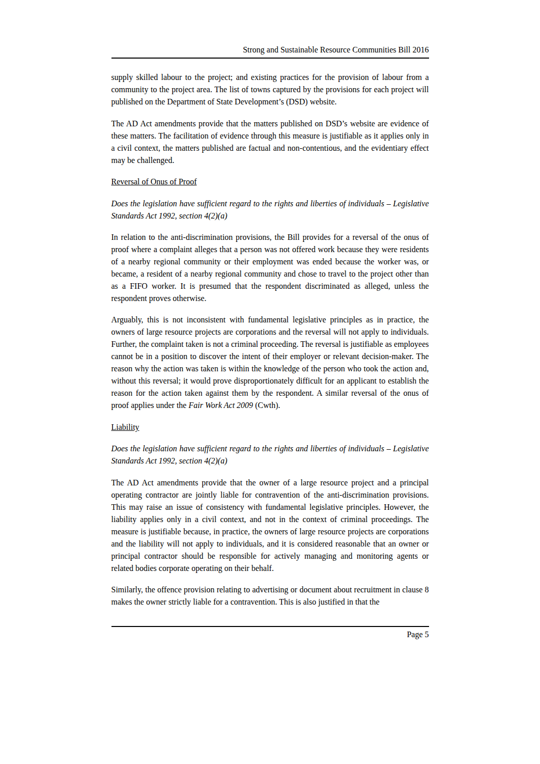Strong and Sustainable Resource Communities Bill 2016
supply skilled labour to the project; and existing practices for the provision of labour from a community to the project area. The list of towns captured by the provisions for each project will published on the Department of State Development’s (DSD) website.
The AD Act amendments provide that the matters published on DSD’s website are evidence of these matters. The facilitation of evidence through this measure is justifiable as it applies only in a civil context, the matters published are factual and non-contentious, and the evidentiary effect may be challenged.
Reversal of Onus of Proof
Does the legislation have sufficient regard to the rights and liberties of individuals – Legislative Standards Act 1992, section 4(2)(a)
In relation to the anti-discrimination provisions, the Bill provides for a reversal of the onus of proof where a complaint alleges that a person was not offered work because they were residents of a nearby regional community or their employment was ended because the worker was, or became, a resident of a nearby regional community and chose to travel to the project other than as a FIFO worker. It is presumed that the respondent discriminated as alleged, unless the respondent proves otherwise.
Arguably, this is not inconsistent with fundamental legislative principles as in practice, the owners of large resource projects are corporations and the reversal will not apply to individuals. Further, the complaint taken is not a criminal proceeding. The reversal is justifiable as employees cannot be in a position to discover the intent of their employer or relevant decision-maker. The reason why the action was taken is within the knowledge of the person who took the action and, without this reversal; it would prove disproportionately difficult for an applicant to establish the reason for the action taken against them by the respondent. A similar reversal of the onus of proof applies under the Fair Work Act 2009 (Cwth).
Liability
Does the legislation have sufficient regard to the rights and liberties of individuals – Legislative Standards Act 1992, section 4(2)(a)
The AD Act amendments provide that the owner of a large resource project and a principal operating contractor are jointly liable for contravention of the anti-discrimination provisions. This may raise an issue of consistency with fundamental legislative principles. However, the liability applies only in a civil context, and not in the context of criminal proceedings. The measure is justifiable because, in practice, the owners of large resource projects are corporations and the liability will not apply to individuals, and it is considered reasonable that an owner or principal contractor should be responsible for actively managing and monitoring agents or related bodies corporate operating on their behalf.
Similarly, the offence provision relating to advertising or document about recruitment in clause 8 makes the owner strictly liable for a contravention. This is also justified in that the
Page 5